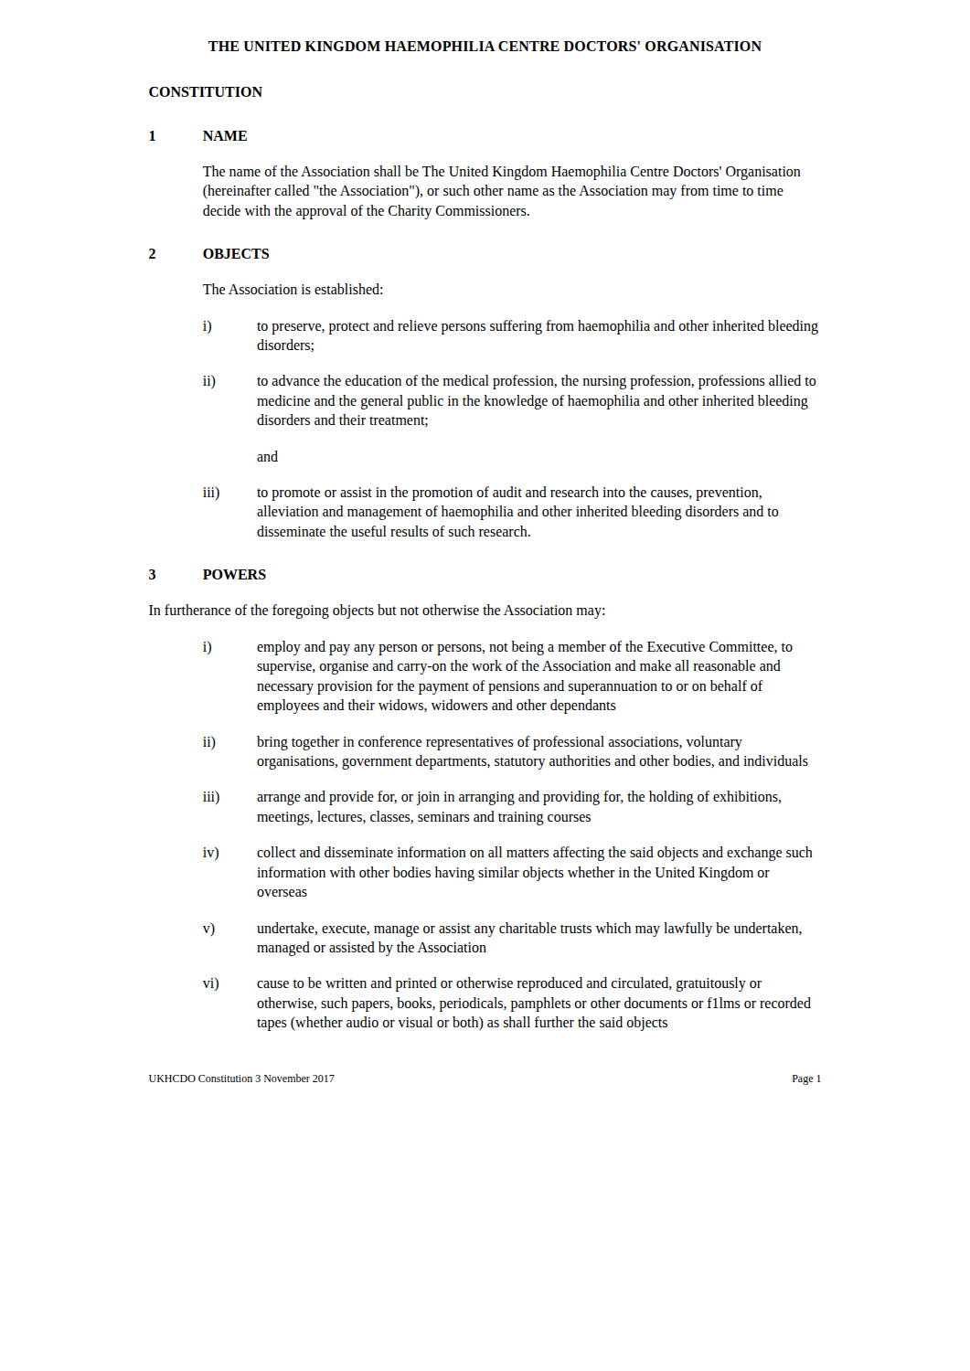THE UNITED KINGDOM HAEMOPHILIA CENTRE DOCTORS' ORGANISATION
CONSTITUTION
1
NAME
The name of the Association shall be The United Kingdom Haemophilia Centre Doctors' Organisation (hereinafter called "the Association"), or such other name as the Association may from time to time decide with the approval of the Charity Commissioners.
2
OBJECTS
The Association is established:
i) to preserve, protect and relieve persons suffering from haemophilia and other inherited bleeding disorders;
ii) to advance the education of the medical profession, the nursing profession, professions allied to medicine and the general public in the knowledge of haemophilia and other inherited bleeding disorders and their treatment;
and
iii) to promote or assist in the promotion of audit and research into the causes, prevention, alleviation and management of haemophilia and other inherited bleeding disorders and to disseminate the useful results of such research.
3
POWERS
In furtherance of the foregoing objects but not otherwise the Association may:
i) employ and pay any person or persons, not being a member of the Executive Committee, to supervise, organise and carry-on the work of the Association and make all reasonable and necessary provision for the payment of pensions and superannuation to or on behalf of employees and their widows, widowers and other dependants
ii) bring together in conference representatives of professional associations, voluntary organisations, government departments, statutory authorities and other bodies, and individuals
iii) arrange and provide for, or join in arranging and providing for, the holding of exhibitions, meetings, lectures, classes, seminars and training courses
iv) collect and disseminate information on all matters affecting the said objects and exchange such information with other bodies having similar objects whether in the United Kingdom or overseas
v) undertake, execute, manage or assist any charitable trusts which may lawfully be undertaken, managed or assisted by the Association
vi) cause to be written and printed or otherwise reproduced and circulated, gratuitously or otherwise, such papers, books, periodicals, pamphlets or other documents or f1lms or recorded tapes (whether audio or visual or both) as shall further the said objects
UKHCDO Constitution 3 November 2017 Page 1